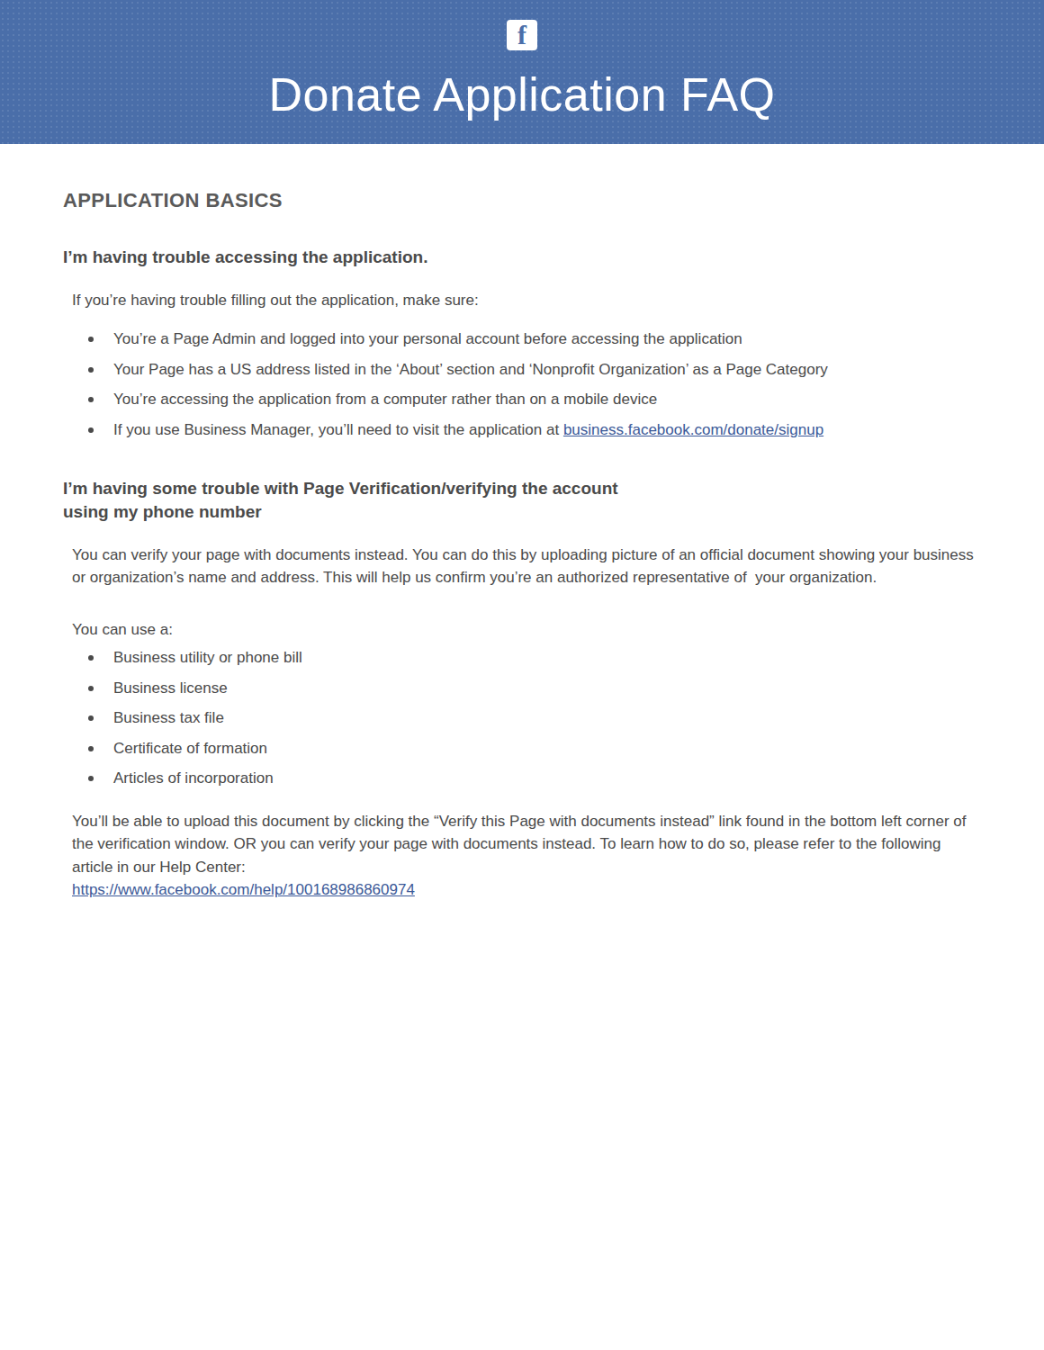Donate Application FAQ
APPLICATION BASICS
I’m having trouble accessing the application.
If you’re having trouble filling out the application, make sure:
You’re a Page Admin and logged into your personal account before accessing the application
Your Page has a US address listed in the ‘About’ section and ‘Nonprofit Organization’ as a Page Category
You’re accessing the application from a computer rather than on a mobile device
If you use Business Manager, you’ll need to visit the application at business.facebook.com/donate/signup
I’m having some trouble with Page Verification/verifying the account
using my phone number
You can verify your page with documents instead. You can do this by uploading picture of an official document showing your business or organization’s name and address. This will help us confirm you’re an authorized representative of your organization.
You can use a:
Business utility or phone bill
Business license
Business tax file
Certificate of formation
Articles of incorporation
You’ll be able to upload this document by clicking the “Verify this Page with documents instead” link found in the bottom left corner of the verification window. OR you can verify your page with documents instead. To learn how to do so, please refer to the following article in our Help Center:
https://www.facebook.com/help/100168986860974